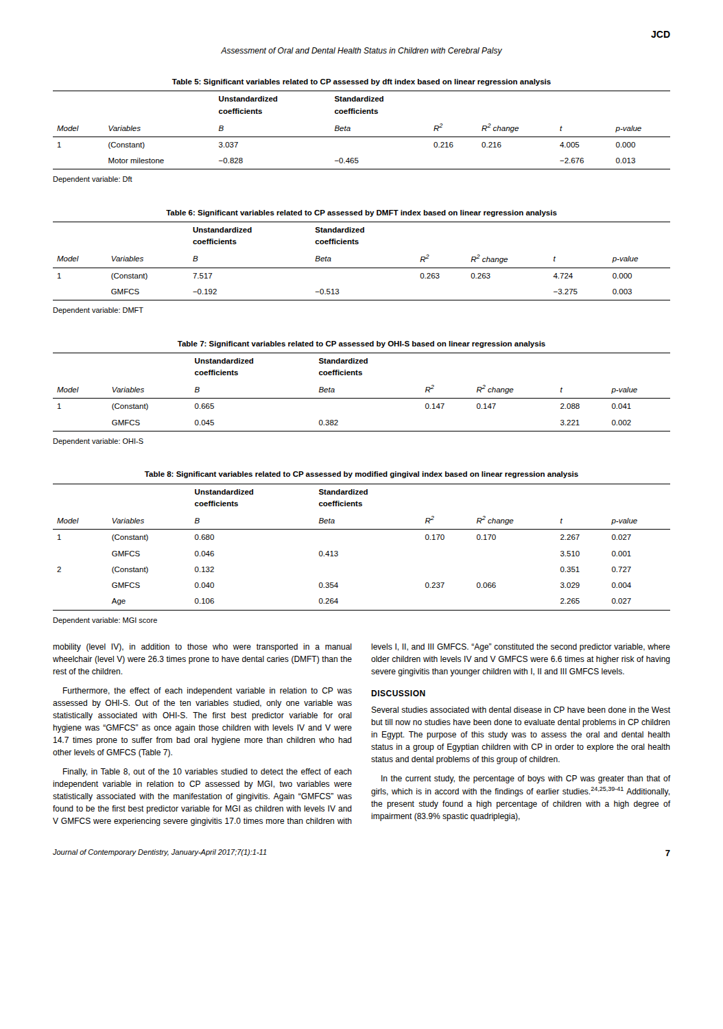JCD
Assessment of Oral and Dental Health Status in Children with Cerebral Palsy
Table 5: Significant variables related to CP assessed by dft index based on linear regression analysis
| | | Unstandardized coefficients | Standardized coefficients | | | | |
| --- | --- | --- | --- | --- | --- | --- | --- |
| Model | Variables | B | Beta | R 2 | R 2 change | t | p-value |
| 1 | (Constant) | 3.037 | | 0.216 | 0.216 | 4.005 | 0.000 |
| | Motor milestone | −0.828 | −0.465 | | | −2.676 | 0.013 |
Dependent variable: Dft
Table 6: Significant variables related to CP assessed by DMFT index based on linear regression analysis
| | | Unstandardized coefficients | Standardized coefficients | | | | |
| --- | --- | --- | --- | --- | --- | --- | --- |
| Model | Variables | B | Beta | R 2 | R 2 change | t | p-value |
| 1 | (Constant) | 7.517 | | 0.263 | 0.263 | 4.724 | 0.000 |
| | GMFCS | −0.192 | −0.513 | | | −3.275 | 0.003 |
Dependent variable: DMFT
Table 7: Significant variables related to CP assessed by OHI-S based on linear regression analysis
| | | Unstandardized coefficients | Standardized coefficients | | | | |
| --- | --- | --- | --- | --- | --- | --- | --- |
| Model | Variables | B | Beta | R 2 | R 2 change | t | p-value |
| 1 | (Constant) | 0.665 | | 0.147 | 0.147 | 2.088 | 0.041 |
| | GMFCS | 0.045 | 0.382 | | | 3.221 | 0.002 |
Dependent variable: OHI-S
Table 8: Significant variables related to CP assessed by modified gingival index based on linear regression analysis
| | | Unstandardized coefficients | Standardized coefficients | | | | |
| --- | --- | --- | --- | --- | --- | --- | --- |
| Model | Variables | B | Beta | R 2 | R 2 change | t | p-value |
| 1 | (Constant) | 0.680 | | 0.170 | 0.170 | 2.267 | 0.027 |
| | GMFCS | 0.046 | 0.413 | | | 3.510 | 0.001 |
| 2 | (Constant) | 0.132 | | | | 0.351 | 0.727 |
| | GMFCS | 0.040 | 0.354 | 0.237 | 0.066 | 3.029 | 0.004 |
| | Age | 0.106 | 0.264 | | | 2.265 | 0.027 |
Dependent variable: MGI score
mobility (level IV), in addition to those who were transported in a manual wheelchair (level V) were 26.3 times prone to have dental caries (DMFT) than the rest of the children.
Furthermore, the effect of each independent variable in relation to CP was assessed by OHI-S. Out of the ten variables studied, only one variable was statistically associated with OHI-S. The first best predictor variable for oral hygiene was “GMFCS” as once again those children with levels IV and V were 14.7 times prone to suffer from bad oral hygiene more than children who had other levels of GMFCS (Table 7).
Finally, in Table 8, out of the 10 variables studied to detect the effect of each independent variable in relation to CP assessed by MGI, two variables were statistically associated with the manifestation of gingivitis. Again “GMFCS” was found to be the first best predictor variable for MGI as children with levels IV and V GMFCS were experiencing severe gingivitis 17.0 times more than children with levels I, II, and III GMFCS. “Age” constituted the second predictor variable, where older children with levels IV and V GMFCS were 6.6 times at higher risk of having severe gingivitis than younger children with I, II and III GMFCS levels.
Discussion
Several studies associated with dental disease in CP have been done in the West but till now no studies have been done to evaluate dental problems in CP children in Egypt. The purpose of this study was to assess the oral and dental health status in a group of Egyptian children with CP in order to explore the oral health status and dental problems of this group of children.
In the current study, the percentage of boys with CP was greater than that of girls, which is in accord with the findings of earlier studies.24,25,39-41 Additionally, the present study found a high percentage of children with a high degree of impairment (83.9% spastic quadriplegia),
Journal of Contemporary Dentistry, January-April 2017;7(1):1-11 7